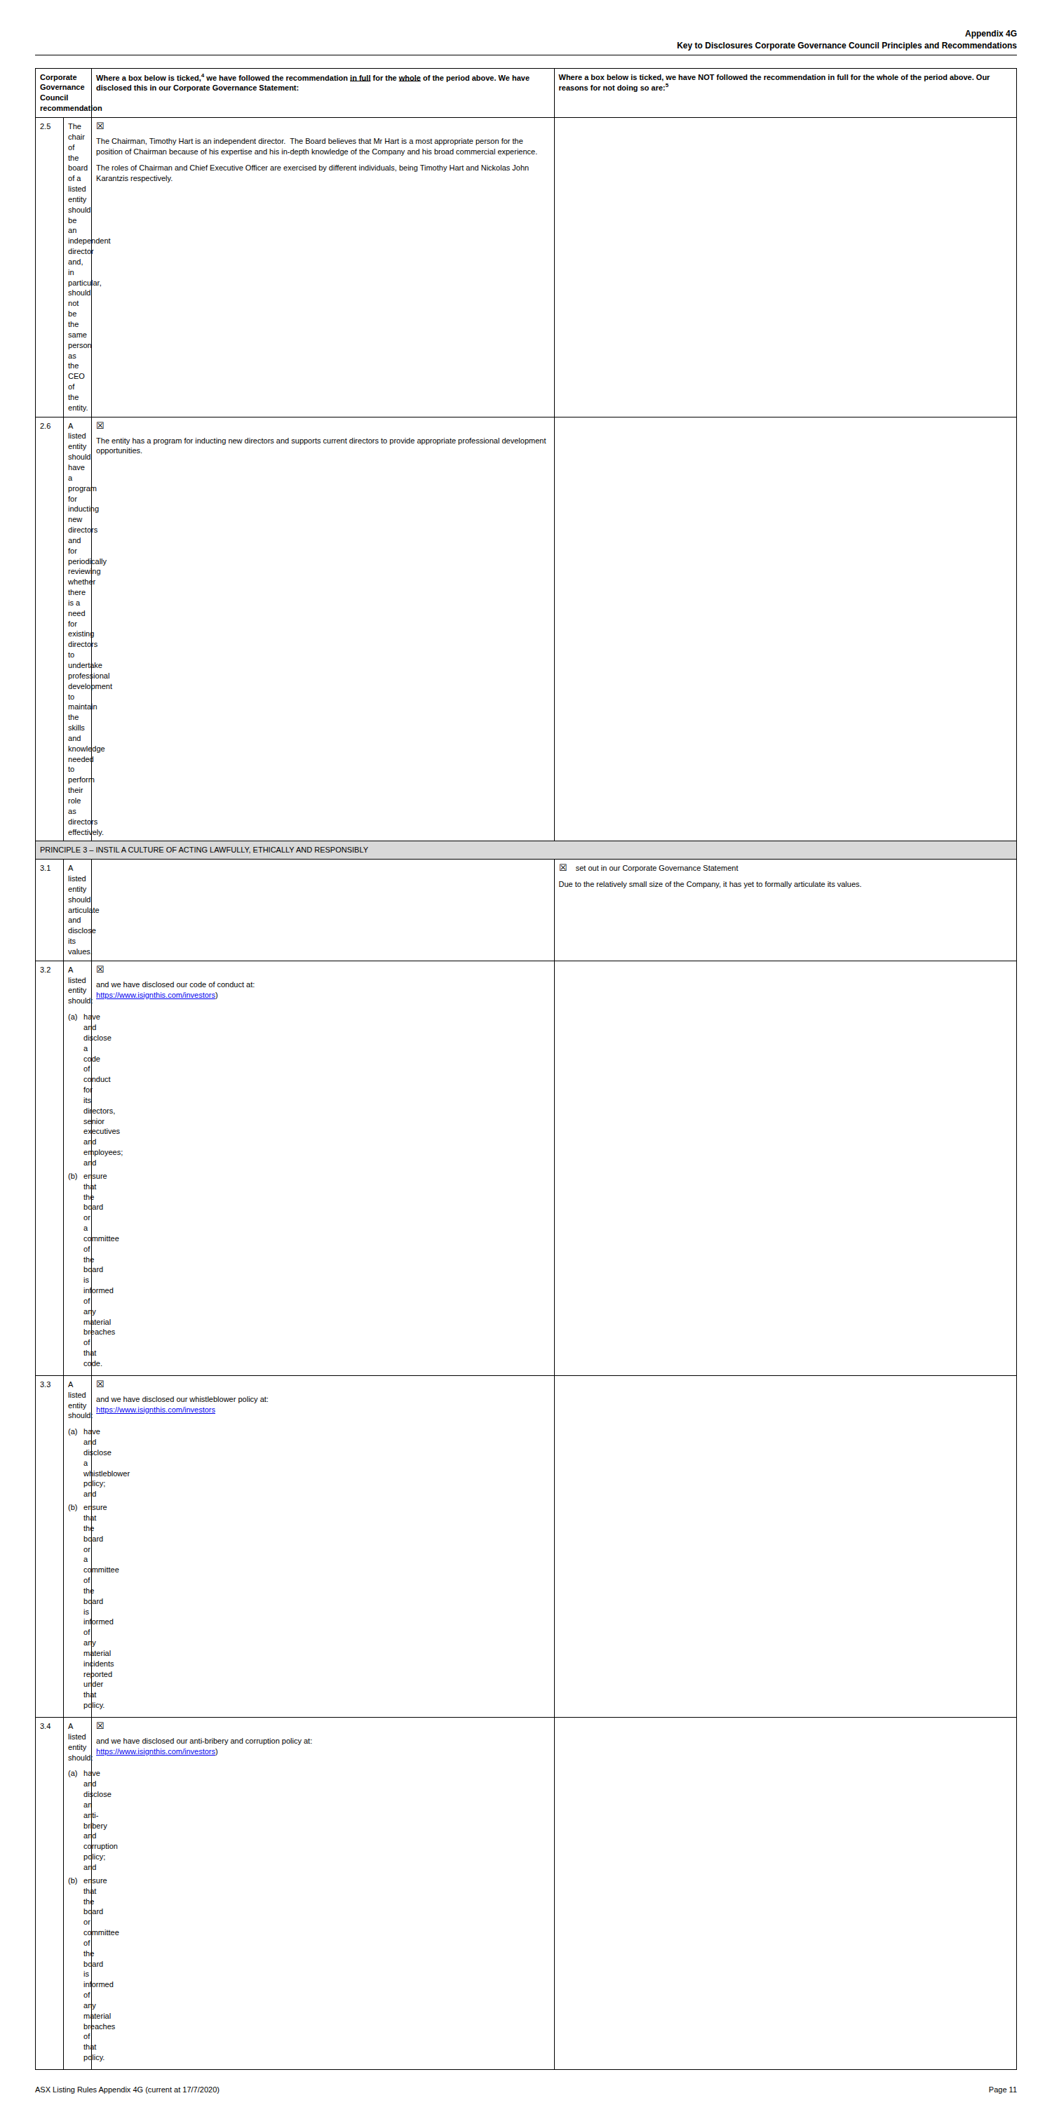Appendix 4G
Key to Disclosures Corporate Governance Council Principles and Recommendations
| Corporate Governance Council recommendation | Where a box below is ticked, 4 we have followed the recommendation in full for the whole of the period above. We have disclosed this in our Corporate Governance Statement: | Where a box below is ticked, we have NOT followed the recommendation in full for the whole of the period above. Our reasons for not doing so are: 5 |
| --- | --- | --- |
| 2.5 | The chair of the board of a listed entity should be an independent director and, in particular, should not be the same person as the CEO of the entity. | ☒ The Chairman, Timothy Hart is an independent director. The Board believes that Mr Hart is a most appropriate person for the position of Chairman because of his expertise and his in-depth knowledge of the Company and his broad commercial experience. The roles of Chairman and Chief Executive Officer are exercised by different individuals, being Timothy Hart and Nickolas John Karantzis respectively. | |
| 2.6 | A listed entity should have a program for inducting new directors and for periodically reviewing whether there is a need for existing directors to undertake professional development to maintain the skills and knowledge needed to perform their role as directors effectively. | ☒ The entity has a program for inducting new directors and supports current directors to provide appropriate professional development opportunities. | |
| PRINCIPLE 3 – INSTIL A CULTURE OF ACTING LAWFULLY, ETHICALLY AND RESPONSIBLY |
| 3.1 | A listed entity should articulate and disclose its values. | | ☒ set out in our Corporate Governance Statement Due to the relatively small size of the Company, it has yet to formally articulate its values. |
| 3.2 | A listed entity should: (a) have and disclose a code of conduct for its directors, senior executives and employees; and (b) ensure that the board or a committee of the board is informed of any material breaches of that code. | ☒ and we have disclosed our code of conduct at: https://www.isignthis.com/investors ) | |
| 3.3 | A listed entity should: (a) have and disclose a whistleblower policy; and (b) ensure that the board or a committee of the board is informed of any material incidents reported under that policy. | ☒ and we have disclosed our whistleblower policy at: https://www.isignthis.com/investors | |
| 3.4 | A listed entity should: (a) have and disclose an anti-bribery and corruption policy; and (b) ensure that the board or committee of the board is informed of any material breaches of that policy. | ☒ and we have disclosed our anti-bribery and corruption policy at: https://www.isignthis.com/investors ) | |
ASX Listing Rules Appendix 4G (current at 17/7/2020)
Page 11